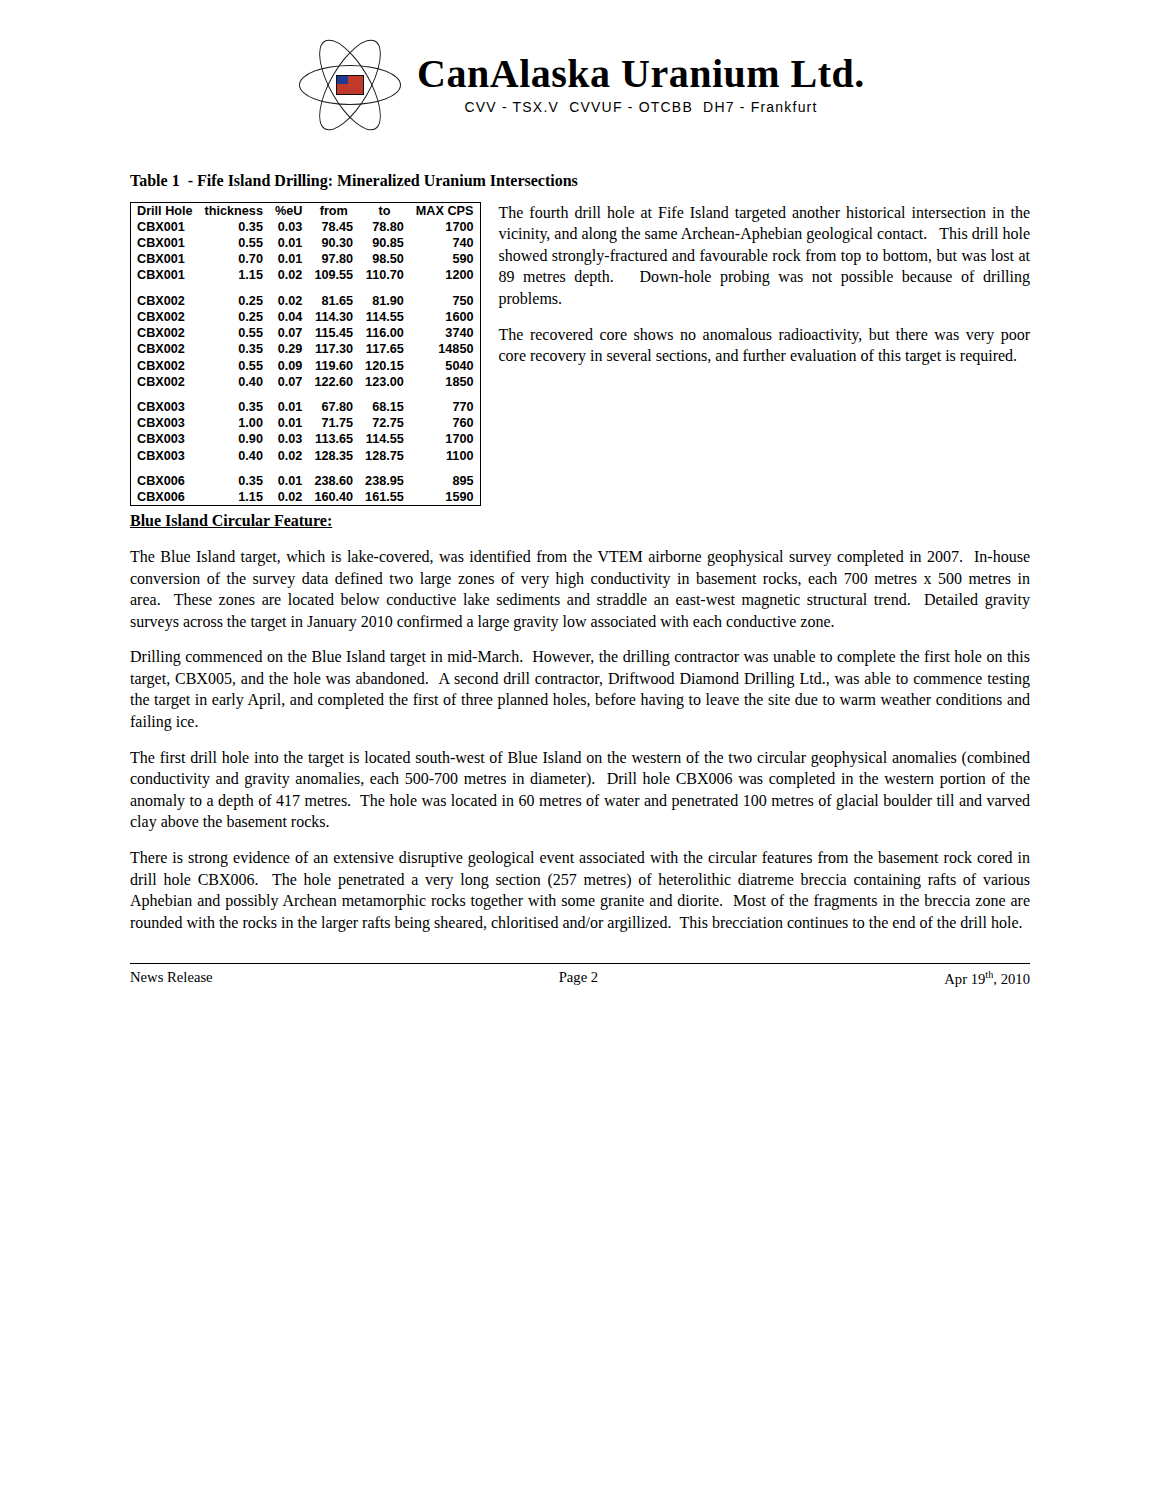CanAlaska Uranium Ltd.
CVV - TSX.V CVVUF - OTCBB DH7 - Frankfurt
Table 1 - Fife Island Drilling: Mineralized Uranium Intersections
| Drill Hole | thickness | %eU | from | to | MAX CPS |
| --- | --- | --- | --- | --- | --- |
| CBX001 | 0.35 | 0.03 | 78.45 | 78.80 | 1700 |
| CBX001 | 0.55 | 0.01 | 90.30 | 90.85 | 740 |
| CBX001 | 0.70 | 0.01 | 97.80 | 98.50 | 590 |
| CBX001 | 1.15 | 0.02 | 109.55 | 110.70 | 1200 |
| CBX002 | 0.25 | 0.02 | 81.65 | 81.90 | 750 |
| CBX002 | 0.25 | 0.04 | 114.30 | 114.55 | 1600 |
| CBX002 | 0.55 | 0.07 | 115.45 | 116.00 | 3740 |
| CBX002 | 0.35 | 0.29 | 117.30 | 117.65 | 14850 |
| CBX002 | 0.55 | 0.09 | 119.60 | 120.15 | 5040 |
| CBX002 | 0.40 | 0.07 | 122.60 | 123.00 | 1850 |
| CBX003 | 0.35 | 0.01 | 67.80 | 68.15 | 770 |
| CBX003 | 1.00 | 0.01 | 71.75 | 72.75 | 760 |
| CBX003 | 0.90 | 0.03 | 113.65 | 114.55 | 1700 |
| CBX003 | 0.40 | 0.02 | 128.35 | 128.75 | 1100 |
| CBX006 | 0.35 | 0.01 | 238.60 | 238.95 | 895 |
| CBX006 | 1.15 | 0.02 | 160.40 | 161.55 | 1590 |
The fourth drill hole at Fife Island targeted another historical intersection in the vicinity, and along the same Archean-Aphebian geological contact. This drill hole showed strongly-fractured and favourable rock from top to bottom, but was lost at 89 metres depth. Down-hole probing was not possible because of drilling problems.
The recovered core shows no anomalous radioactivity, but there was very poor core recovery in several sections, and further evaluation of this target is required.
Blue Island Circular Feature:
The Blue Island target, which is lake-covered, was identified from the VTEM airborne geophysical survey completed in 2007. In-house conversion of the survey data defined two large zones of very high conductivity in basement rocks, each 700 metres x 500 metres in area. These zones are located below conductive lake sediments and straddle an east-west magnetic structural trend. Detailed gravity surveys across the target in January 2010 confirmed a large gravity low associated with each conductive zone.
Drilling commenced on the Blue Island target in mid-March. However, the drilling contractor was unable to complete the first hole on this target, CBX005, and the hole was abandoned. A second drill contractor, Driftwood Diamond Drilling Ltd., was able to commence testing the target in early April, and completed the first of three planned holes, before having to leave the site due to warm weather conditions and failing ice.
The first drill hole into the target is located south-west of Blue Island on the western of the two circular geophysical anomalies (combined conductivity and gravity anomalies, each 500-700 metres in diameter). Drill hole CBX006 was completed in the western portion of the anomaly to a depth of 417 metres. The hole was located in 60 metres of water and penetrated 100 metres of glacial boulder till and varved clay above the basement rocks.
There is strong evidence of an extensive disruptive geological event associated with the circular features from the basement rock cored in drill hole CBX006. The hole penetrated a very long section (257 metres) of heterolithic diatreme breccia containing rafts of various Aphebian and possibly Archean metamorphic rocks together with some granite and diorite. Most of the fragments in the breccia zone are rounded with the rocks in the larger rafts being sheared, chloritised and/or argillized. This brecciation continues to the end of the drill hole.
News Release Page 2 Apr 19th, 2010